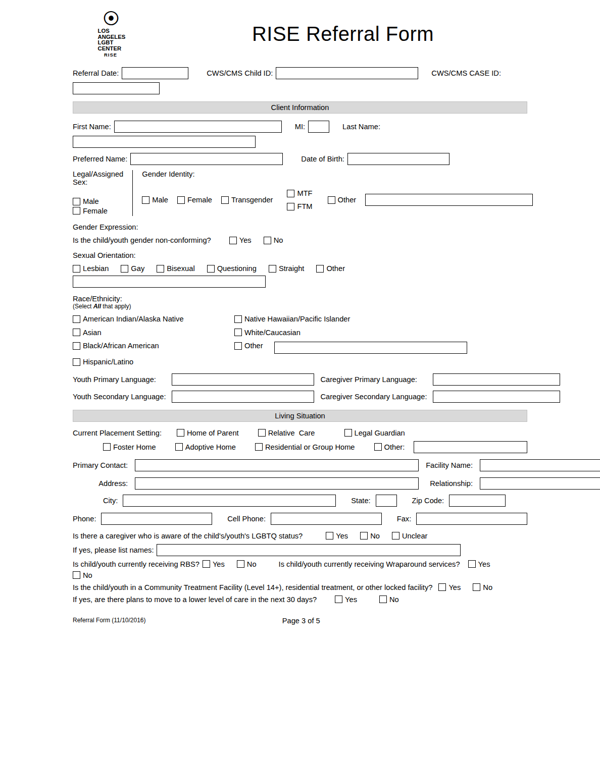⦿
LOS
ANGELES
LGBT
CENTER
RISE
RISE Referral Form
Referral Date: CWS/CMS Child ID: CWS/CMS CASE ID:
Client Information
First Name: MI: Last Name:
Preferred Name: Date of Birth:
Legal/Assigned Sex:
Male Female
Gender Identity:
Male Female Transgender
MTF FTM
Other
Gender Expression:
Is the child/youth gender non-conforming? Yes No
Sexual Orientation:
Lesbian Gay Bisexual Questioning Straight Other
Race/Ethnicity:
(Select All that apply)
American Indian/Alaska Native
Native Hawaiian/Pacific Islander
Asian
White/Caucasian
Black/African American
Other
Hispanic/Latino
Youth Primary Language:
Caregiver Primary Language:
Youth Secondary Language:
Caregiver Secondary Language:
Living Situation
Current Placement Setting: Home of Parent Relative Care Legal Guardian
Foster Home Adoptive Home Residential or Group Home Other:
Primary Contact:
Facility Name:
Address:
Relationship:
City: State: Zip Code:
Phone: Cell Phone: Fax:
Is there a caregiver who is aware of the child's/youth's LGBTQ status? Yes No Unclear
If yes, please list names:
Is child/youth currently receiving RBS? Yes No Is child/youth currently receiving Wraparound services? Yes No
Is the child/youth in a Community Treatment Facility (Level 14+), residential treatment, or other locked facility? Yes No
If yes, are there plans to move to a lower level of care in the next 30 days? Yes No
Referral Form (11/10/2016)
Page 3 of 5